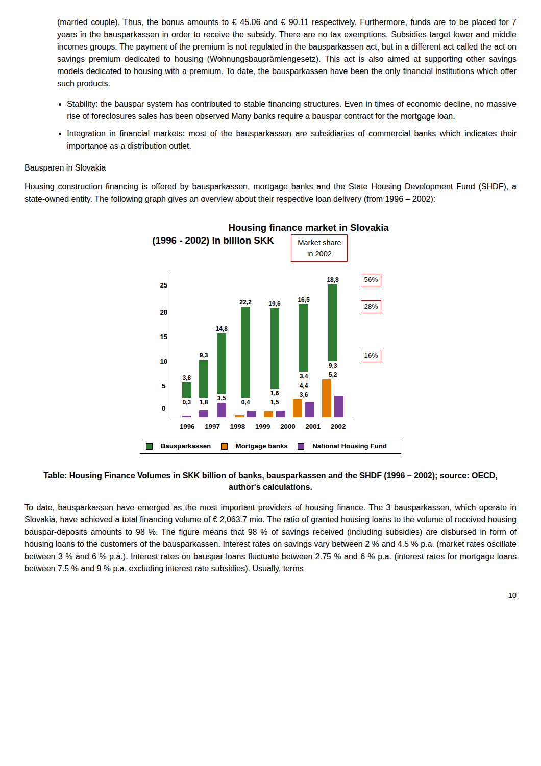(married couple). Thus, the bonus amounts to € 45.06 and € 90.11 respectively. Furthermore, funds are to be placed for 7 years in the bausparkassen in order to receive the subsidy. There are no tax exemptions. Subsidies target lower and middle incomes groups. The payment of the premium is not regulated in the bausparkassen act, but in a different act called the act on savings premium dedicated to housing (Wohnungsbauprämiengesetz). This act is also aimed at supporting other savings models dedicated to housing with a premium. To date, the bausparkassen have been the only financial institutions which offer such products.
Stability: the bauspar system has contributed to stable financing structures. Even in times of economic decline, no massive rise of foreclosures sales has been observed Many banks require a bauspar contract for the mortgage loan.
Integration in financial markets: most of the bausparkassen are subsidiaries of commercial banks which indicates their importance as a distribution outlet.
Bausparen in Slovakia
Housing construction financing is offered by bausparkassen, mortgage banks and the State Housing Development Fund (SHDF), a state-owned entity. The following graph gives an overview about their respective loan delivery (from 1996 – 2002):
Housing finance market in Slovakia
(1996 - 2002) in billion SKK Market share
in 2002
| 25 | / 3,8 0,3 / 9,3 1,8 / 14,8 3,5 / 22,2 0,4 / 19,6 1,6 1,5 / 16,5 3,4 4,4 3,6 / 18,8 9,3 5,2 / | 56% |
| 20 | 28% |
| 15 | |
| 10 | 16% |
| 5 | |
| 0 | |
| | / 1996 / 1997 / 1998 / 1999 / 2000 / 2001 / 2002 / | |
Bausparkassen Mortgage banks National Housing Fund
Table: Housing Finance Volumes in SKK billion of banks, bausparkassen and the SHDF (1996 – 2002); source: OECD, author's calculations.
To date, bausparkassen have emerged as the most important providers of housing finance. The 3 bausparkassen, which operate in Slovakia, have achieved a total financing volume of € 2,063.7 mio. The ratio of granted housing loans to the volume of received housing bauspar-deposits amounts to 98 %. The figure means that 98 % of savings received (including subsidies) are disbursed in form of housing loans to the customers of the bausparkassen. Interest rates on savings vary between 2 % and 4.5 % p.a. (market rates oscillate between 3 % and 6 % p.a.). Interest rates on bauspar-loans fluctuate between 2.75 % and 6 % p.a. (interest rates for mortgage loans between 7.5 % and 9 % p.a. excluding interest rate subsidies). Usually, terms
10